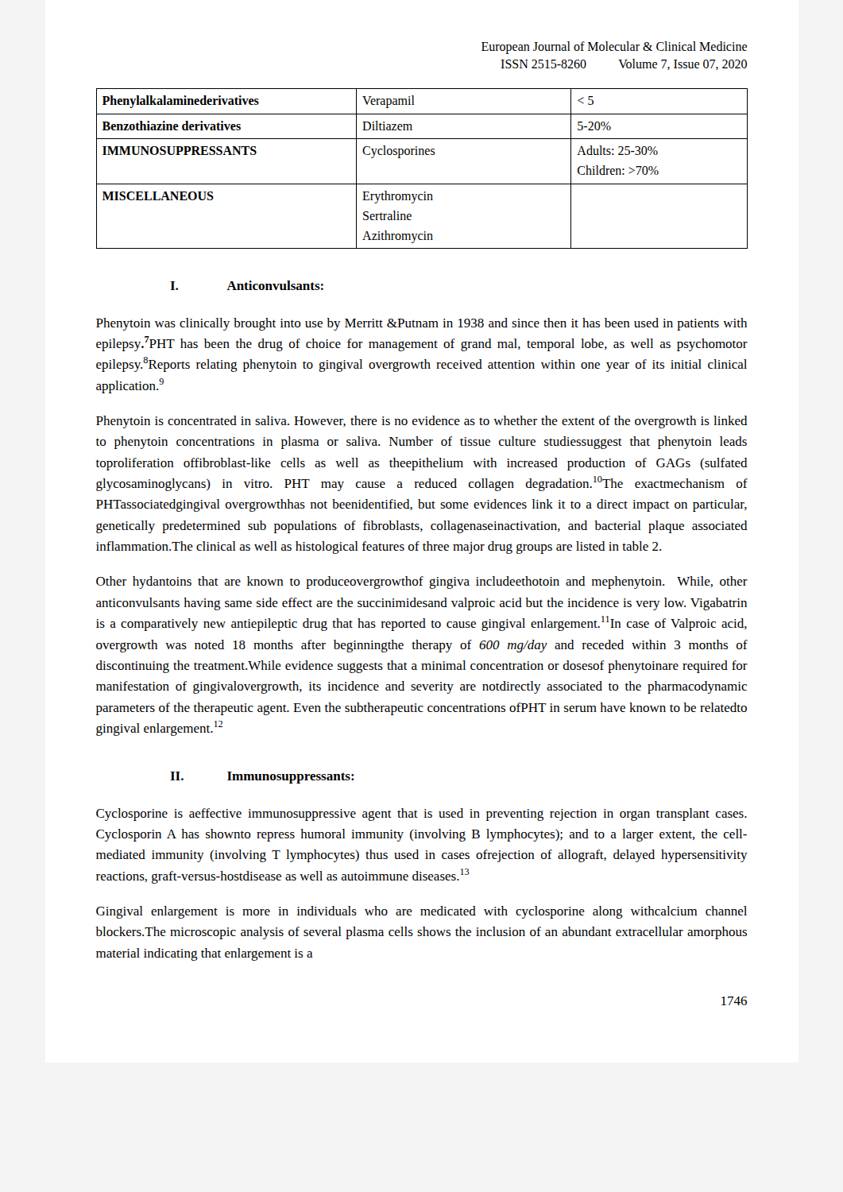European Journal of Molecular & Clinical Medicine ISSN 2515-8260 Volume 7, Issue 07, 2020
| Phenylalkalaminederivatives | Verapamil | < 5 |
| Benzothiazine derivatives | Diltiazem | 5-20% |
| IMMUNOSUPPRESSANTS | Cyclosporines | Adults: 25-30% Children: >70% |
| MISCELLANEOUS | Erythromycin Sertraline Azithromycin | |
I. Anticonvulsants:
Phenytoin was clinically brought into use by Merritt &Putnam in 1938 and since then it has been used in patients with epilepsy.7 PHT has been the drug of choice for management of grand mal, temporal lobe, as well as psychomotor epilepsy.8Reports relating phenytoin to gingival overgrowth received attention within one year of its initial clinical application.9
Phenytoin is concentrated in saliva. However, there is no evidence as to whether the extent of the overgrowth is linked to phenytoin concentrations in plasma or saliva. Number of tissue culture studiessuggest that phenytoin leads toproliferation offibroblast-like cells as well as theepithelium with increased production of GAGs (sulfated glycosaminoglycans) in vitro. PHT may cause a reduced collagen degradation.10The exactmechanism of PHTassociatedgingival overgrowthhas not beenidentified, but some evidences link it to a direct impact on particular, genetically predetermined sub populations of fibroblasts, collagenaseinactivation, and bacterial plaque associated inflammation.The clinical as well as histological features of three major drug groups are listed in table 2.
Other hydantoins that are known to produceovergrowthof gingiva includeethotoin and mephenytoin. While, other anticonvulsants having same side effect are the succinimidesand valproic acid but the incidence is very low. Vigabatrin is a comparatively new antiepileptic drug that has reported to cause gingival enlargement.11In case of Valproic acid, overgrowth was noted 18 months after beginningthe therapy of 600 mg/day and receded within 3 months of discontinuing the treatment.While evidence suggests that a minimal concentration or dosesof phenytoinare required for manifestation of gingivalovergrowth, its incidence and severity are notdirectly associated to the pharmacodynamic parameters of the therapeutic agent. Even the subtherapeutic concentrations ofPHT in serum have known to be relatedto gingival enlargement.12
II. Immunosuppressants:
Cyclosporine is aeffective immunosuppressive agent that is used in preventing rejection in organ transplant cases. Cyclosporin A has shownto repress humoral immunity (involving B lymphocytes); and to a larger extent, the cell-mediated immunity (involving T lymphocytes) thus used in cases ofrejection of allograft, delayed hypersensitivity reactions, graft-versus-hostdisease as well as autoimmune diseases.13
Gingival enlargement is more in individuals who are medicated with cyclosporine along withcalcium channel blockers.The microscopic analysis of several plasma cells shows the inclusion of an abundant extracellular amorphous material indicating that enlargement is a
1746